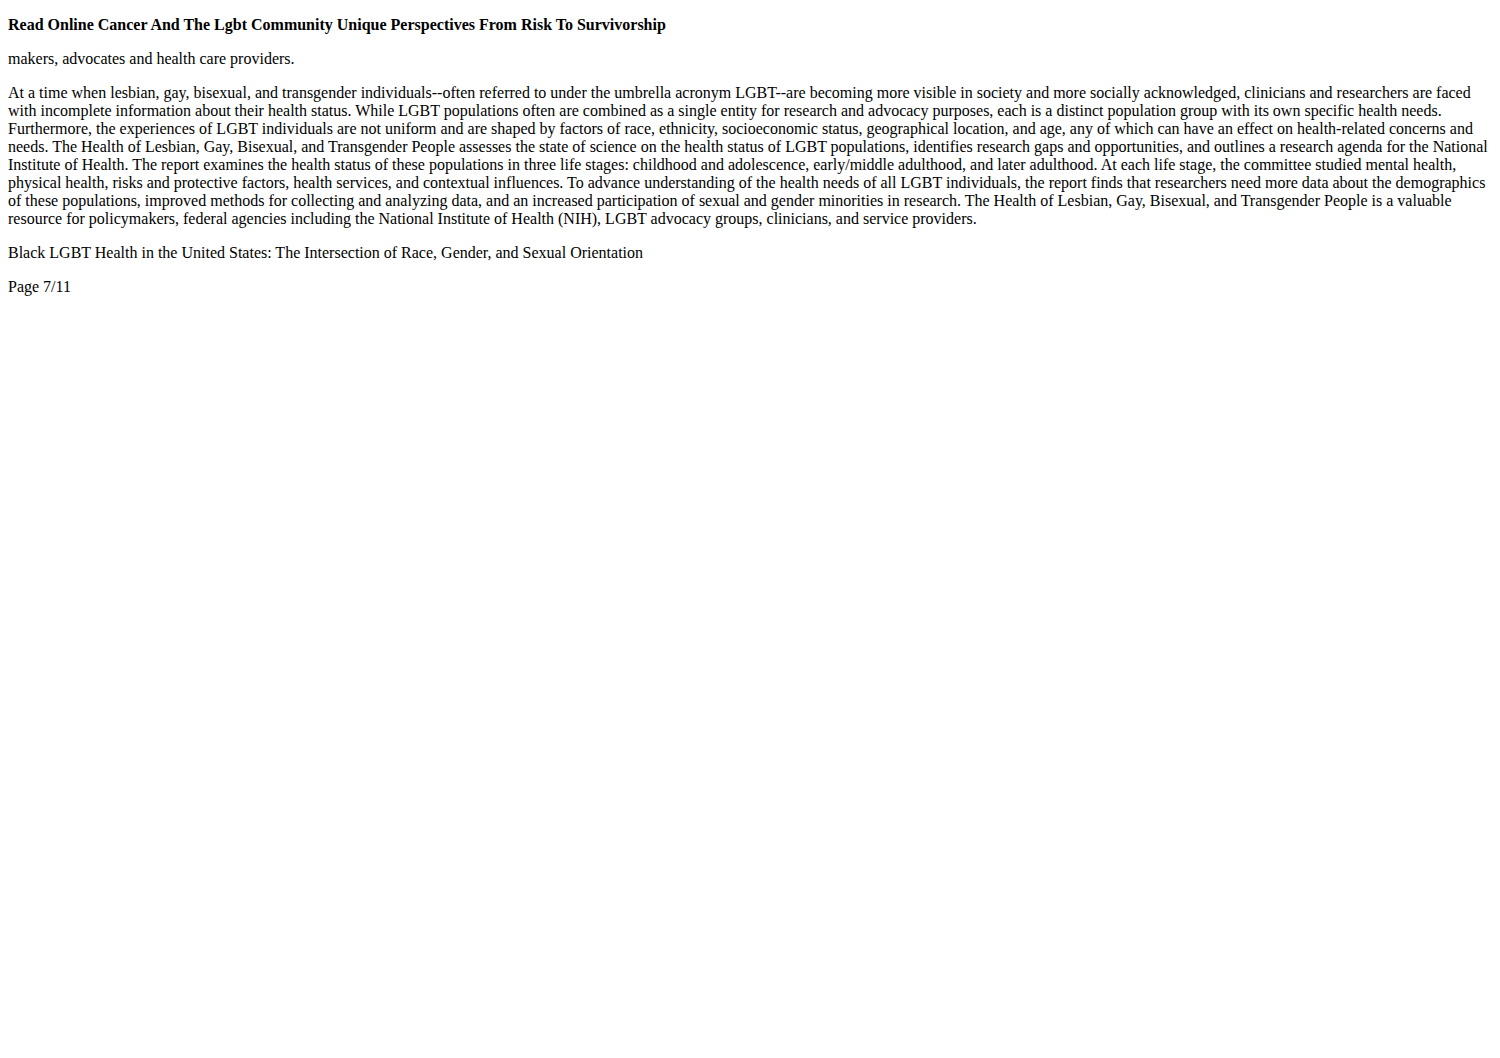Read Online Cancer And The Lgbt Community Unique Perspectives From Risk To Survivorship
makers, advocates and health care providers.
At a time when lesbian, gay, bisexual, and transgender individuals--often referred to under the umbrella acronym LGBT--are becoming more visible in society and more socially acknowledged, clinicians and researchers are faced with incomplete information about their health status. While LGBT populations often are combined as a single entity for research and advocacy purposes, each is a distinct population group with its own specific health needs. Furthermore, the experiences of LGBT individuals are not uniform and are shaped by factors of race, ethnicity, socioeconomic status, geographical location, and age, any of which can have an effect on health-related concerns and needs. The Health of Lesbian, Gay, Bisexual, and Transgender People assesses the state of science on the health status of LGBT populations, identifies research gaps and opportunities, and outlines a research agenda for the National Institute of Health. The report examines the health status of these populations in three life stages: childhood and adolescence, early/middle adulthood, and later adulthood. At each life stage, the committee studied mental health, physical health, risks and protective factors, health services, and contextual influences. To advance understanding of the health needs of all LGBT individuals, the report finds that researchers need more data about the demographics of these populations, improved methods for collecting and analyzing data, and an increased participation of sexual and gender minorities in research. The Health of Lesbian, Gay, Bisexual, and Transgender People is a valuable resource for policymakers, federal agencies including the National Institute of Health (NIH), LGBT advocacy groups, clinicians, and service providers.
Black LGBT Health in the United States: The Intersection of Race, Gender, and Sexual Orientation
Page 7/11